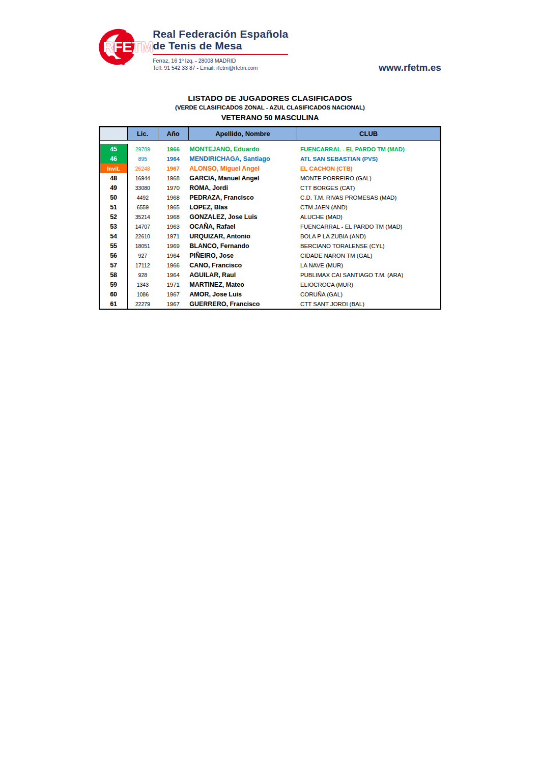RFETM
Real Federación Española
de Tenis de Mesa
Ferraz, 16 1º Izq. - 28008 MADRID
Telf: 91 542 33 87 - Email: rfetm@rfetm.com
www.rfetm.es
LISTADO DE JUGADORES CLASIFICADOS
(VERDE CLASIFICADOS ZONAL - AZUL CLASIFICADOS NACIONAL)
VETERANO 50 MASCULINA
| | Lic. | Año | Apellido, Nombre | CLUB |
| --- | --- | --- | --- | --- |
| 45 | 29789 | 1966 | MONTEJANO, Eduardo | FUENCARRAL - EL PARDO TM (MAD) |
| 46 | 895 | 1964 | MENDIRICHAGA, Santiago | ATL SAN SEBASTIAN (PVS) |
| Invit. | 26248 | 1967 | ALONSO, Miguel Angel | EL CACHON (CTB) |
| 48 | 16944 | 1968 | GARCIA, Manuel Angel | MONTE PORREIRO (GAL) |
| 49 | 33080 | 1970 | ROMA, Jordi | CTT BORGES (CAT) |
| 50 | 4492 | 1968 | PEDRAZA, Francisco | C.D. T.M. RIVAS PROMESAS (MAD) |
| 51 | 6559 | 1965 | LOPEZ, Blas | CTM JAEN (AND) |
| 52 | 35214 | 1968 | GONZALEZ, Jose Luis | ALUCHE (MAD) |
| 53 | 14707 | 1963 | OCAÑA, Rafael | FUENCARRAL - EL PARDO TM (MAD) |
| 54 | 22610 | 1971 | URQUIZAR, Antonio | BOLA P LA ZUBIA (AND) |
| 55 | 18051 | 1969 | BLANCO, Fernando | BERCIANO TORALENSE (CYL) |
| 56 | 927 | 1964 | PIÑEIRO, Jose | CIDADE NARON TM (GAL) |
| 57 | 17112 | 1966 | CANO, Francisco | LA NAVE (MUR) |
| 58 | 928 | 1964 | AGUILAR, Raul | PUBLIMAX CAI SANTIAGO T.M. (ARA) |
| 59 | 1343 | 1971 | MARTINEZ, Mateo | ELIOCROCA (MUR) |
| 60 | 1086 | 1967 | AMOR, Jose Luis | CORUÑA (GAL) |
| 61 | 22279 | 1967 | GUERRERO, Francisco | CTT SANT JORDI (BAL) |